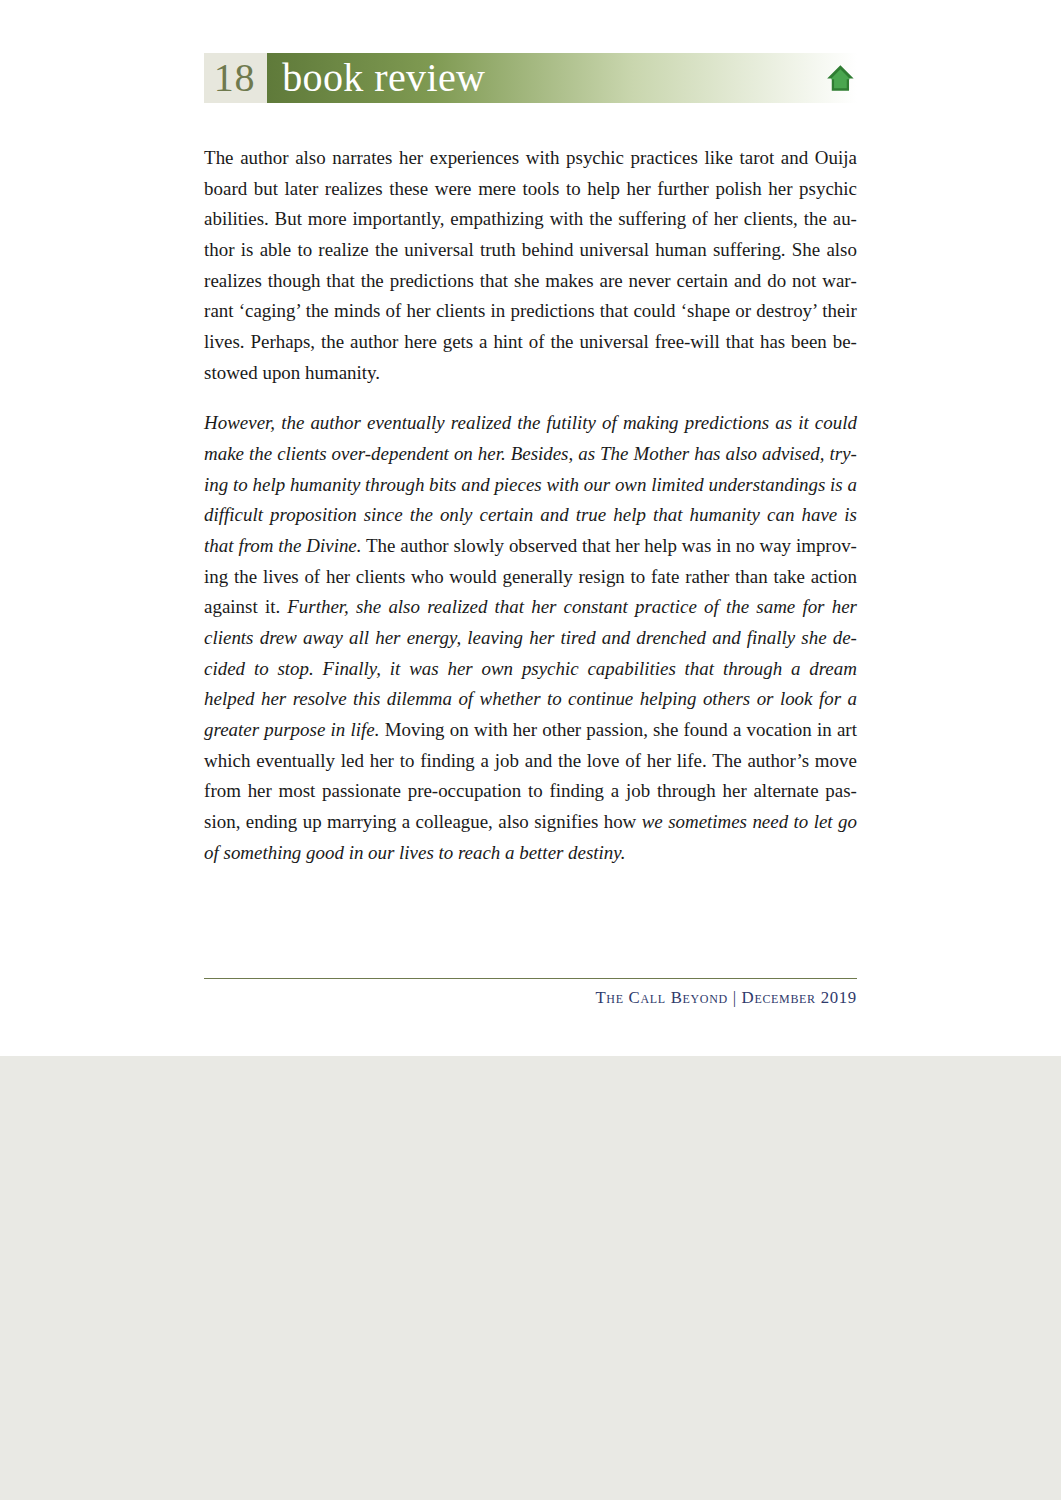18
book review
The author also narrates her experiences with psychic practices like tarot and Ouija board but later realizes these were mere tools to help her further polish her psychic abilities. But more importantly, empathizing with the suffering of her clients, the author is able to realize the universal truth behind universal human suffering. She also realizes though that the predictions that she makes are never certain and do not warrant ‘caging’ the minds of her clients in predictions that could ‘shape or destroy’ their lives. Perhaps, the author here gets a hint of the universal free-will that has been bestowed upon humanity.
However, the author eventually realized the futility of making predictions as it could make the clients over-dependent on her. Besides, as The Mother has also advised, trying to help humanity through bits and pieces with our own limited understandings is a difficult proposition since the only certain and true help that humanity can have is that from the Divine. The author slowly observed that her help was in no way improving the lives of her clients who would generally resign to fate rather than take action against it. Further, she also realized that her constant practice of the same for her clients drew away all her energy, leaving her tired and drenched and finally she decided to stop. Finally, it was her own psychic capabilities that through a dream helped her resolve this dilemma of whether to continue helping others or look for a greater purpose in life. Moving on with her other passion, she found a vocation in art which eventually led her to finding a job and the love of her life. The author’s move from her most passionate pre-occupation to finding a job through her alternate passion, ending up marrying a colleague, also signifies how we sometimes need to let go of something good in our lives to reach a better destiny.
The Call Beyond | December 2019